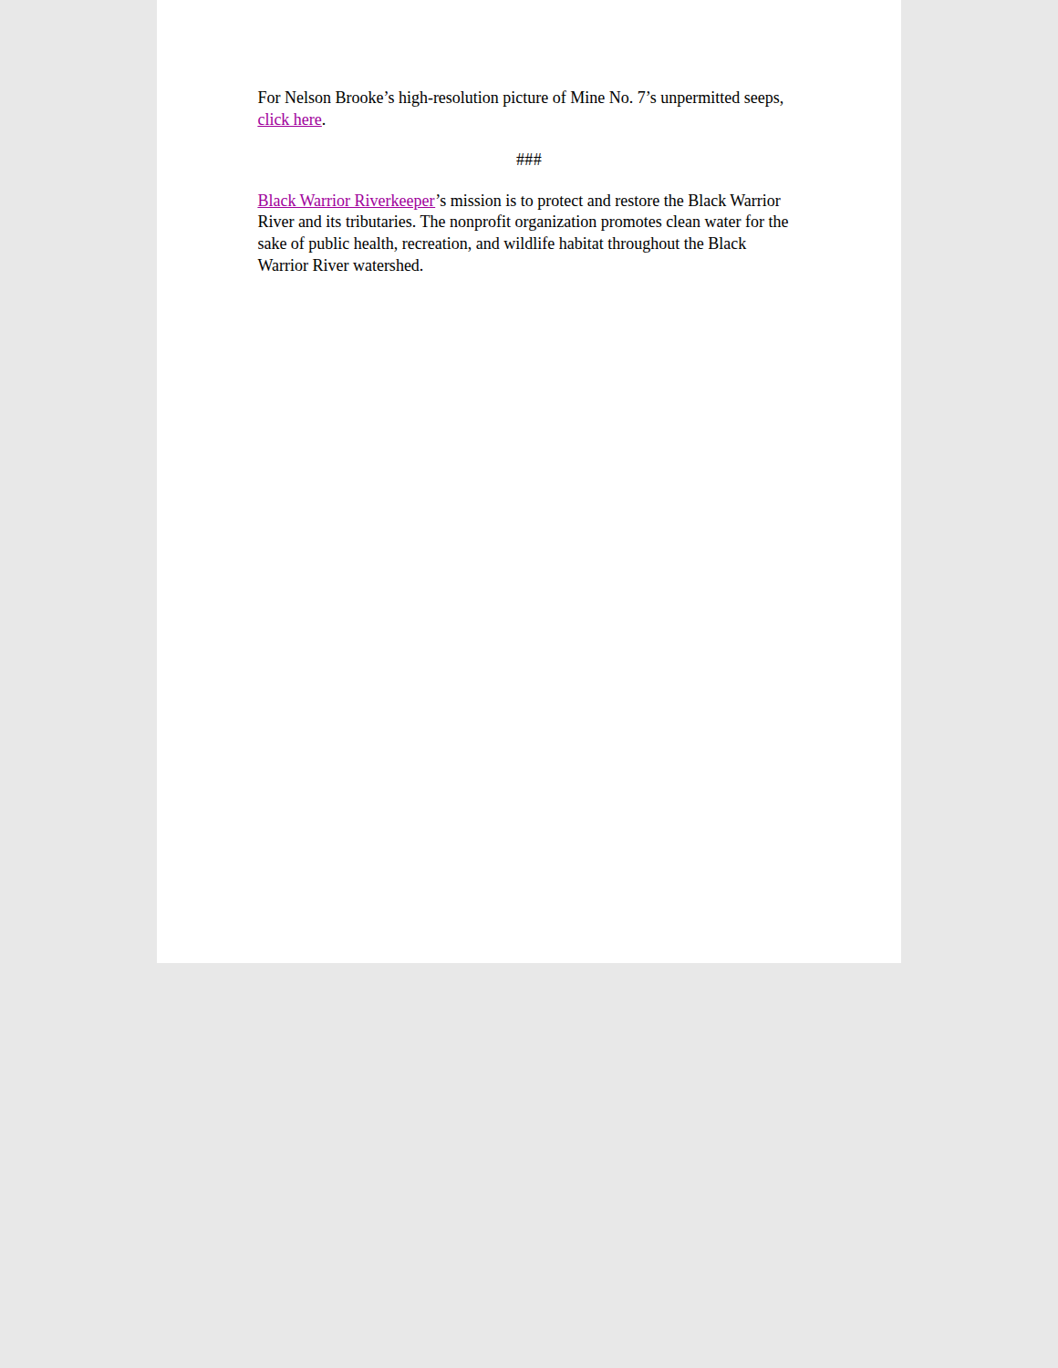For Nelson Brooke’s high-resolution picture of Mine No. 7’s unpermitted seeps, click here.
###
Black Warrior Riverkeeper’s mission is to protect and restore the Black Warrior River and its tributaries. The nonprofit organization promotes clean water for the sake of public health, recreation, and wildlife habitat throughout the Black Warrior River watershed.